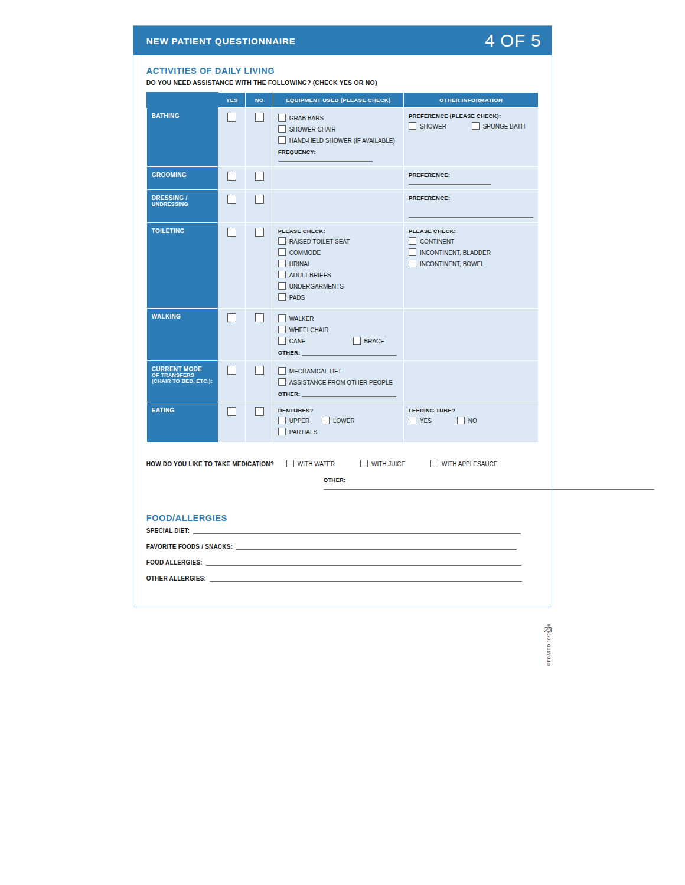NEW PATIENT QUESTIONNAIRE
4 OF 5
ACTIVITIES OF DAILY LIVING
DO YOU NEED ASSISTANCE WITH THE FOLLOWING? (CHECK YES OR NO)
| | YES | NO | EQUIPMENT USED (PLEASE CHECK) | OTHER INFORMATION |
| --- | --- | --- | --- | --- |
| BATHING | | | GRAB BARS SHOWER CHAIR HAND-HELD SHOWER (IF AVAILABLE) FREQUENCY: | PREFERENCE (PLEASE CHECK): SHOWER SPONGE BATH |
| GROOMING | | | | PREFERENCE: |
| DRESSING / UNDRESSING | | | | PREFERENCE: |
| TOILETING | | | PLEASE CHECK: RAISED TOILET SEAT COMMODE URINAL ADULT BRIEFS UNDERGARMENTS PADS | PLEASE CHECK: CONTINENT INCONTINENT, BLADDER INCONTINENT, BOWEL |
| WALKING | | | WALKER WHEELCHAIR CANE BRACE OTHER: | |
| CURRENT MODE OF TRANSFERS (CHAIR TO BED, ETC.): | | | MECHANICAL LIFT ASSISTANCE FROM OTHER PEOPLE OTHER: | |
| EATING | | | DENTURES? UPPER LOWER PARTIALS | FEEDING TUBE? YES NO |
HOW DO YOU LIKE TO TAKE MEDICATION? WITH WATER WITH JUICE WITH APPLESAUCE
OTHER:
FOOD/ALLERGIES
SPECIAL DIET:
FAVORITE FOODS / SNACKS:
FOOD ALLERGIES:
OTHER ALLERGIES:
UPDATED 10/09/20
23